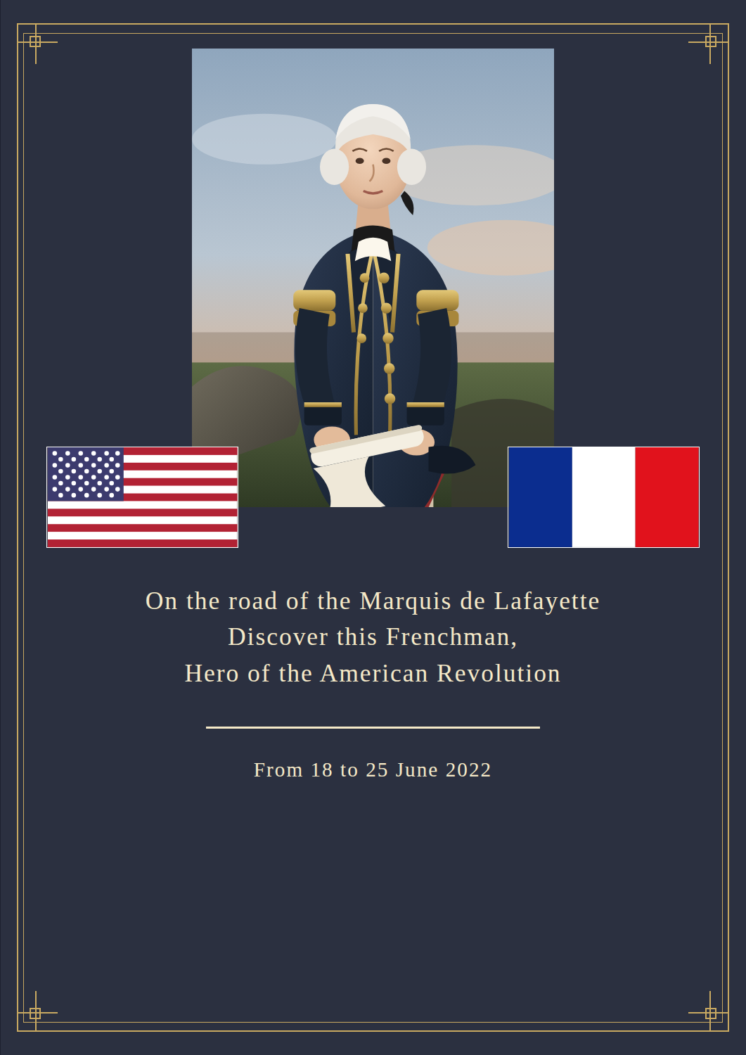On the road of the Marquis de Lafayette
Discover this Frenchman,
Hero of the American Revolution
From 18 to 25 June 2022